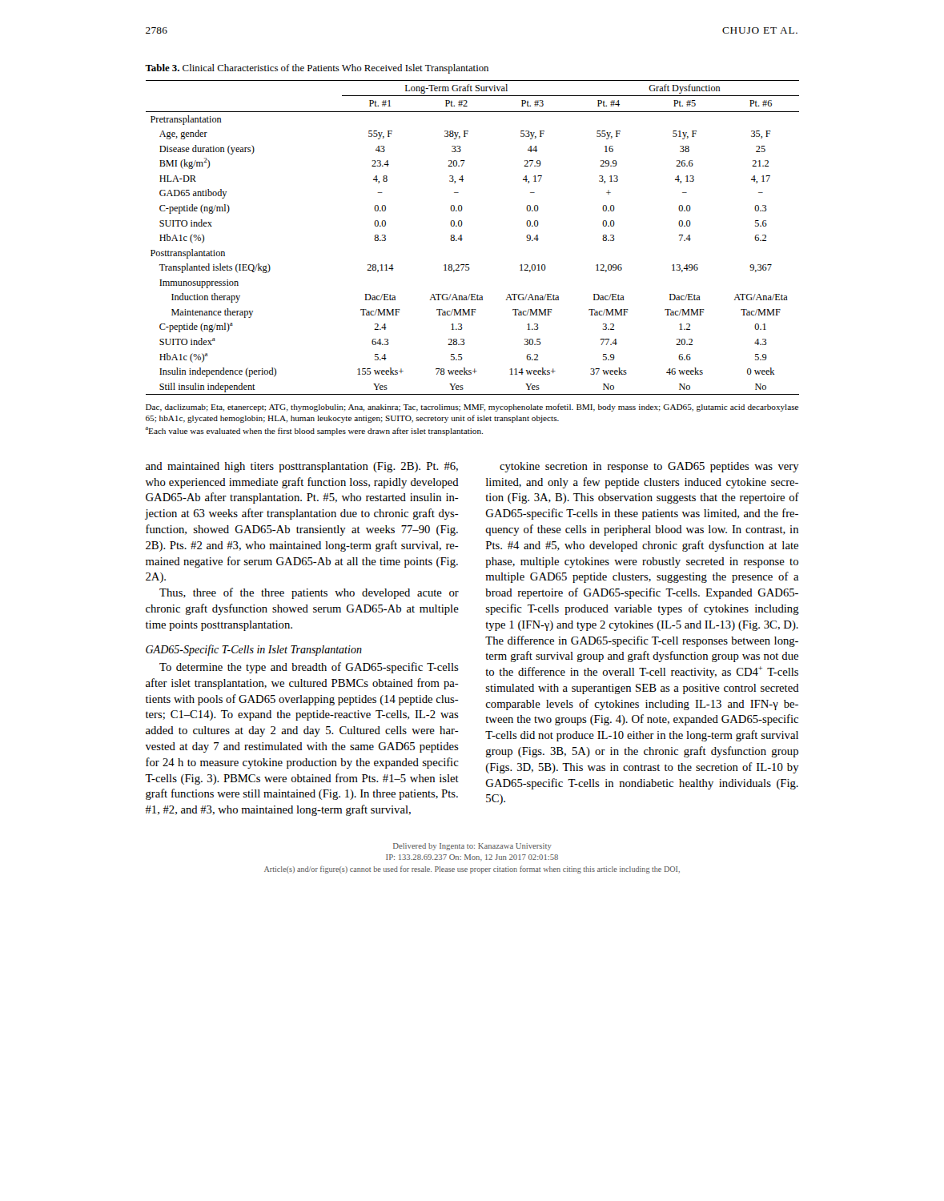2786 CHUJO ET AL.
Table 3. Clinical Characteristics of the Patients Who Received Islet Transplantation
| | Long-Term Graft Survival | Graft Dysfunction |
| --- | --- | --- |
| | Pt. #1 | Pt. #2 | Pt. #3 | Pt. #4 | Pt. #5 | Pt. #6 |
| Pretransplantation | | | | | | |
| Age, gender | 55y, F | 38y, F | 53y, F | 55y, F | 51y, F | 35, F |
| Disease duration (years) | 43 | 33 | 44 | 16 | 38 | 25 |
| BMI (kg/m 2 ) | 23.4 | 20.7 | 27.9 | 29.9 | 26.6 | 21.2 |
| HLA-DR | 4, 8 | 3, 4 | 4, 17 | 3, 13 | 4, 13 | 4, 17 |
| GAD65 antibody | − | − | − | + | − | − |
| C-peptide (ng/ml) | 0.0 | 0.0 | 0.0 | 0.0 | 0.0 | 0.3 |
| SUITO index | 0.0 | 0.0 | 0.0 | 0.0 | 0.0 | 5.6 |
| HbA1c (%) | 8.3 | 8.4 | 9.4 | 8.3 | 7.4 | 6.2 |
| Posttransplantation | | | | | | |
| Transplanted islets (IEQ/kg) | 28,114 | 18,275 | 12,010 | 12,096 | 13,496 | 9,367 |
| Immunosuppression | | | | | | |
| Induction therapy | Dac/Eta | ATG/Ana/Eta | ATG/Ana/Eta | Dac/Eta | Dac/Eta | ATG/Ana/Eta |
| Maintenance therapy | Tac/MMF | Tac/MMF | Tac/MMF | Tac/MMF | Tac/MMF | Tac/MMF |
| C-peptide (ng/ml) a | 2.4 | 1.3 | 1.3 | 3.2 | 1.2 | 0.1 |
| SUITO index a | 64.3 | 28.3 | 30.5 | 77.4 | 20.2 | 4.3 |
| HbA1c (%) a | 5.4 | 5.5 | 6.2 | 5.9 | 6.6 | 5.9 |
| Insulin independence (period) | 155 weeks+ | 78 weeks+ | 114 weeks+ | 37 weeks | 46 weeks | 0 week |
| Still insulin independent | Yes | Yes | Yes | No | No | No |
Dac, daclizumab; Eta, etanercept; ATG, thymoglobulin; Ana, anakinra; Tac, tacrolimus; MMF, mycophenolate mofetil. BMI, body mass index; GAD65, glutamic acid decarboxylase 65; hbA1c, glycated hemoglobin; HLA, human leukocyte antigen; SUITO, secretory unit of islet transplant objects.
aEach value was evaluated when the first blood samples were drawn after islet transplantation.
and maintained high titers posttransplantation (Fig. 2B). Pt. #6, who experienced immediate graft function loss, rapidly developed GAD65-Ab after transplantation. Pt. #5, who restarted insulin injection at 63 weeks after transplantation due to chronic graft dysfunction, showed GAD65-Ab transiently at weeks 77–90 (Fig. 2B). Pts. #2 and #3, who maintained long-term graft survival, remained negative for serum GAD65-Ab at all the time points (Fig. 2A).
Thus, three of the three patients who developed acute or chronic graft dysfunction showed serum GAD65-Ab at multiple time points posttransplantation.
GAD65-Specific T-Cells in Islet Transplantation
To determine the type and breadth of GAD65-specific T-cells after islet transplantation, we cultured PBMCs obtained from patients with pools of GAD65 overlapping peptides (14 peptide clusters; C1–C14). To expand the peptide-reactive T-cells, IL-2 was added to cultures at day 2 and day 5. Cultured cells were harvested at day 7 and restimulated with the same GAD65 peptides for 24 h to measure cytokine production by the expanded specific T-cells (Fig. 3). PBMCs were obtained from Pts. #1–5 when islet graft functions were still maintained (Fig. 1). In three patients, Pts. #1, #2, and #3, who maintained long-term graft survival,
cytokine secretion in response to GAD65 peptides was very limited, and only a few peptide clusters induced cytokine secretion (Fig. 3A, B). This observation suggests that the repertoire of GAD65-specific T-cells in these patients was limited, and the frequency of these cells in peripheral blood was low. In contrast, in Pts. #4 and #5, who developed chronic graft dysfunction at late phase, multiple cytokines were robustly secreted in response to multiple GAD65 peptide clusters, suggesting the presence of a broad repertoire of GAD65-specific T-cells. Expanded GAD65-specific T-cells produced variable types of cytokines including type 1 (IFN-γ) and type 2 cytokines (IL-5 and IL-13) (Fig. 3C, D). The difference in GAD65-specific T-cell responses between long-term graft survival group and graft dysfunction group was not due to the difference in the overall T-cell reactivity, as CD4+ T-cells stimulated with a superantigen SEB as a positive control secreted comparable levels of cytokines including IL-13 and IFN-γ between the two groups (Fig. 4). Of note, expanded GAD65-specific T-cells did not produce IL-10 either in the long-term graft survival group (Figs. 3B, 5A) or in the chronic graft dysfunction group (Figs. 3D, 5B). This was in contrast to the secretion of IL-10 by GAD65-specific T-cells in nondiabetic healthy individuals (Fig. 5C).
Delivered by Ingenta to: Kanazawa University
IP: 133.28.69.237 On: Mon, 12 Jun 2017 02:01:58
Article(s) and/or figure(s) cannot be used for resale. Please use proper citation format when citing this article including the DOI,